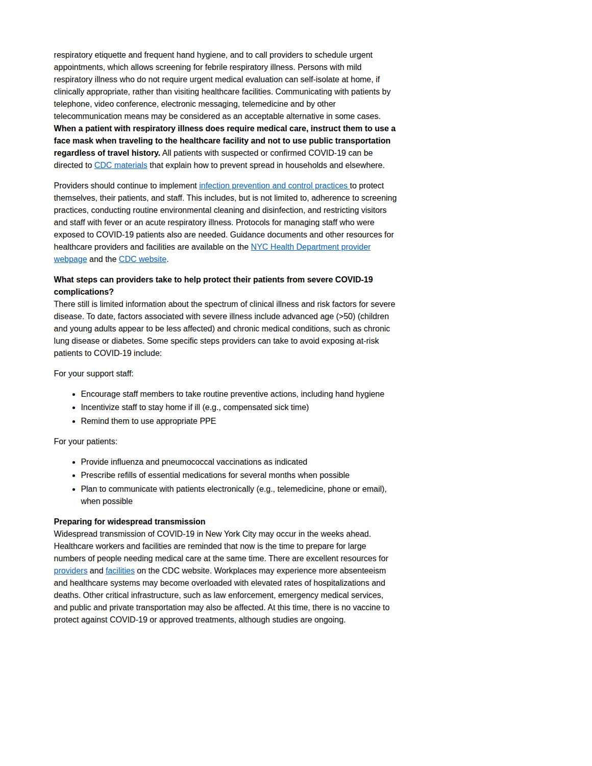respiratory etiquette and frequent hand hygiene, and to call providers to schedule urgent appointments, which allows screening for febrile respiratory illness. Persons with mild respiratory illness who do not require urgent medical evaluation can self-isolate at home, if clinically appropriate, rather than visiting healthcare facilities. Communicating with patients by telephone, video conference, electronic messaging, telemedicine and by other telecommunication means may be considered as an acceptable alternative in some cases. When a patient with respiratory illness does require medical care, instruct them to use a face mask when traveling to the healthcare facility and not to use public transportation regardless of travel history. All patients with suspected or confirmed COVID-19 can be directed to CDC materials that explain how to prevent spread in households and elsewhere.
Providers should continue to implement infection prevention and control practices to protect themselves, their patients, and staff. This includes, but is not limited to, adherence to screening practices, conducting routine environmental cleaning and disinfection, and restricting visitors and staff with fever or an acute respiratory illness. Protocols for managing staff who were exposed to COVID-19 patients also are needed. Guidance documents and other resources for healthcare providers and facilities are available on the NYC Health Department provider webpage and the CDC website.
What steps can providers take to help protect their patients from severe COVID-19 complications?
There still is limited information about the spectrum of clinical illness and risk factors for severe disease. To date, factors associated with severe illness include advanced age (>50) (children and young adults appear to be less affected) and chronic medical conditions, such as chronic lung disease or diabetes. Some specific steps providers can take to avoid exposing at-risk patients to COVID-19 include:
For your support staff:
Encourage staff members to take routine preventive actions, including hand hygiene
Incentivize staff to stay home if ill (e.g., compensated sick time)
Remind them to use appropriate PPE
For your patients:
Provide influenza and pneumococcal vaccinations as indicated
Prescribe refills of essential medications for several months when possible
Plan to communicate with patients electronically (e.g., telemedicine, phone or email), when possible
Preparing for widespread transmission
Widespread transmission of COVID-19 in New York City may occur in the weeks ahead. Healthcare workers and facilities are reminded that now is the time to prepare for large numbers of people needing medical care at the same time. There are excellent resources for providers and facilities on the CDC website. Workplaces may experience more absenteeism and healthcare systems may become overloaded with elevated rates of hospitalizations and deaths. Other critical infrastructure, such as law enforcement, emergency medical services, and public and private transportation may also be affected. At this time, there is no vaccine to protect against COVID-19 or approved treatments, although studies are ongoing.